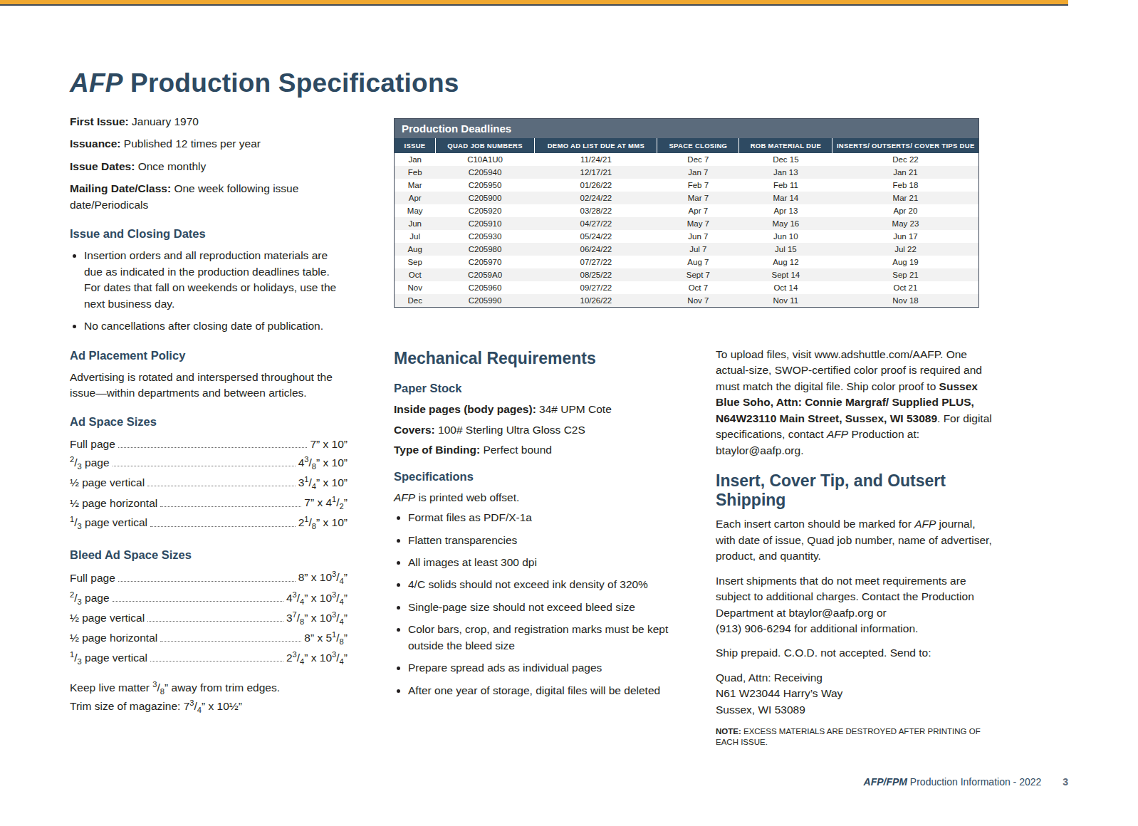AFP Production Specifications
First Issue: January 1970
Issuance: Published 12 times per year
Issue Dates: Once monthly
Mailing Date/Class: One week following issue date/Periodicals
Issue and Closing Dates
Insertion orders and all reproduction materials are due as indicated in the production deadlines table. For dates that fall on weekends or holidays, use the next business day.
No cancellations after closing date of publication.
Ad Placement Policy
Advertising is rotated and interspersed throughout the issue—within departments and between articles.
Ad Space Sizes
Full page 7” x 10”
2/3 page 43/8” x 10”
½ page vertical 31/4” x 10”
½ page horizontal 7” x 41/2”
1/3 page vertical 21/8” x 10”
Bleed Ad Space Sizes
Full page 8” x 103/4”
2/3 page 43/4” x 103/4”
½ page vertical 37/8” x 103/4”
½ page horizontal 8” x 51/8”
1/3 page vertical 23/4” x 103/4”
Keep live matter 3/8” away from trim edges.
Trim size of magazine: 73/4” x 10½”
Production Deadlines
| ISSUE | QUAD JOB NUMBERS | DEMO AD LIST DUE AT MMS | SPACE CLOSING | ROB MATERIAL DUE | INSERTS/ OUTSERTS/ COVER TIPS DUE |
| --- | --- | --- | --- | --- | --- |
| Jan | C10A1U0 | 11/24/21 | Dec 7 | Dec 15 | Dec 22 |
| Feb | C205940 | 12/17/21 | Jan 7 | Jan 13 | Jan 21 |
| Mar | C205950 | 01/26/22 | Feb 7 | Feb 11 | Feb 18 |
| Apr | C205900 | 02/24/22 | Mar 7 | Mar 14 | Mar 21 |
| May | C205920 | 03/28/22 | Apr 7 | Apr 13 | Apr 20 |
| Jun | C205910 | 04/27/22 | May 7 | May 16 | May 23 |
| Jul | C205930 | 05/24/22 | Jun 7 | Jun 10 | Jun 17 |
| Aug | C205980 | 06/24/22 | Jul 7 | Jul 15 | Jul 22 |
| Sep | C205970 | 07/27/22 | Aug 7 | Aug 12 | Aug 19 |
| Oct | C2059A0 | 08/25/22 | Sept 7 | Sept 14 | Sep 21 |
| Nov | C205960 | 09/27/22 | Oct 7 | Oct 14 | Oct 21 |
| Dec | C205990 | 10/26/22 | Nov 7 | Nov 11 | Nov 18 |
Mechanical Requirements
Paper Stock
Inside pages (body pages): 34# UPM Cote
Covers: 100# Sterling Ultra Gloss C2S
Type of Binding: Perfect bound
Specifications
AFP is printed web offset.
Format files as PDF/X-1a
Flatten transparencies
All images at least 300 dpi
4/C solids should not exceed ink density of 320%
Single-page size should not exceed bleed size
Color bars, crop, and registration marks must be kept outside the bleed size
Prepare spread ads as individual pages
After one year of storage, digital files will be deleted
To upload files, visit www.adshuttle.com/AAFP. One actual-size, SWOP-certified color proof is required and must match the digital file. Ship color proof to Sussex Blue Soho, Attn: Connie Margraf/ Supplied PLUS, N64W23110 Main Street, Sussex, WI 53089. For digital specifications, contact AFP Production at: btaylor@aafp.org.
Insert, Cover Tip, and Outsert Shipping
Each insert carton should be marked for AFP journal, with date of issue, Quad job number, name of advertiser, product, and quantity.
Insert shipments that do not meet requirements are subject to additional charges. Contact the Production Department at btaylor@aafp.org or
(913) 906-6294 for additional information.
Ship prepaid. C.O.D. not accepted. Send to:
Quad, Attn: Receiving
N61 W23044 Harry’s Way
Sussex, WI 53089
NOTE: EXCESS MATERIALS ARE DESTROYED AFTER PRINTING OF EACH ISSUE.
AFP/FPM Production Information - 2022 3